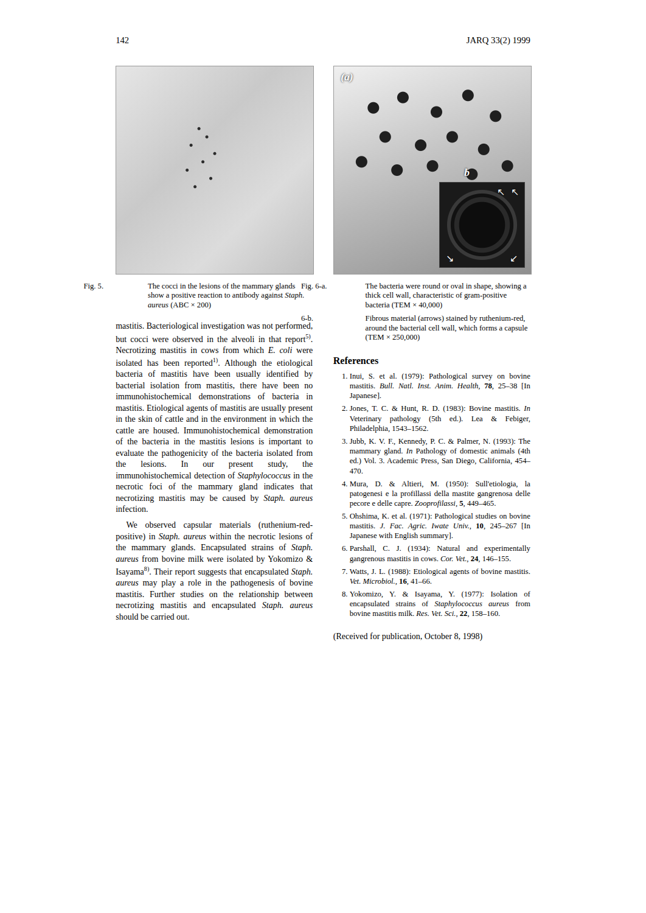142
JARQ 33(2) 1999
Fig. 5. The cocci in the lesions of the mammary glands show a positive reaction to antibody against Staph. aureus (ABC × 200)
mastitis. Bacteriological investigation was not performed, but cocci were observed in the alveoli in that report5). Necrotizing mastitis in cows from which E. coli were isolated has been reported1). Although the etiological bacteria of mastitis have been usually identified by bacterial isolation from mastitis, there have been no immunohistochemical demonstrations of bacteria in mastitis. Etiological agents of mastitis are usually present in the skin of cattle and in the environment in which the cattle are housed. Immunohistochemical demonstration of the bacteria in the mastitis lesions is important to evaluate the pathogenicity of the bacteria isolated from the lesions. In our present study, the immunohistochemical detection of Staphylococcus in the necrotic foci of the mammary gland indicates that necrotizing mastitis may be caused by Staph. aureus infection.
We observed capsular materials (ruthenium-red-positive) in Staph. aureus within the necrotic lesions of the mammary glands. Encapsulated strains of Staph. aureus from bovine milk were isolated by Yokomizo & Isayama8). Their report suggests that encapsulated Staph. aureus may play a role in the pathogenesis of bovine mastitis. Further studies on the relationship between necrotizing mastitis and encapsulated Staph. aureus should be carried out.
(a) b
↖ ↖ ↘ ↙
Fig. 6-a. The bacteria were round or oval in shape, showing a thick cell wall, characteristic of gram-positive bacteria (TEM × 40,000)
6-b. Fibrous material (arrows) stained by ruthenium-red, around the bacterial cell wall, which forms a capsule (TEM × 250,000)
References
Inui, S. et al. (1979): Pathological survey on bovine mastitis. Bull. Natl. Inst. Anim. Health, 78, 25–38 [In Japanese].
Jones, T. C. & Hunt, R. D. (1983): Bovine mastitis. In Veterinary pathology (5th ed.). Lea & Febiger, Philadelphia, 1543–1562.
Jubb, K. V. F., Kennedy, P. C. & Palmer, N. (1993): The mammary gland. In Pathology of domestic animals (4th ed.) Vol. 3. Academic Press, San Diego, California, 454–470.
Mura, D. & Altieri, M. (1950): Sull'etiologia, la patogenesi e la profillassi della mastite gangrenosa delle pecore e delle capre. Zooprofilassi, 5, 449–465.
Ohshima, K. et al. (1971): Pathological studies on bovine mastitis. J. Fac. Agric. Iwate Univ., 10, 245–267 [In Japanese with English summary].
Parshall, C. J. (1934): Natural and experimentally gangrenous mastitis in cows. Cor. Vet., 24, 146–155.
Watts, J. L. (1988): Etiological agents of bovine mastitis. Vet. Microbiol., 16, 41–66.
Yokomizo, Y. & Isayama, Y. (1977): Isolation of encapsulated strains of Staphylococcus aureus from bovine mastitis milk. Res. Vet. Sci., 22, 158–160.
(Received for publication, October 8, 1998)